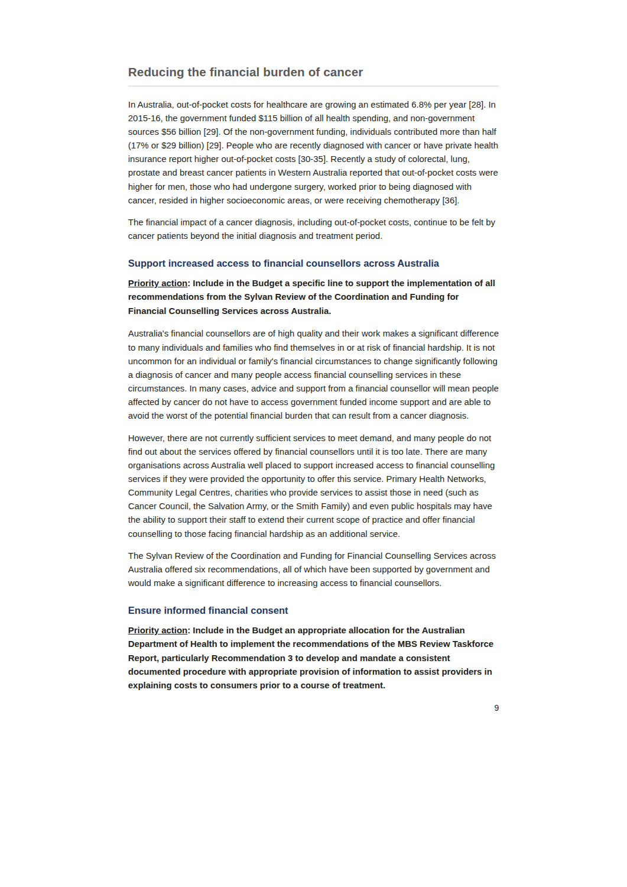Reducing the financial burden of cancer
In Australia, out-of-pocket costs for healthcare are growing an estimated 6.8% per year [28]. In 2015-16, the government funded $115 billion of all health spending, and non-government sources $56 billion [29]. Of the non-government funding, individuals contributed more than half (17% or $29 billion) [29]. People who are recently diagnosed with cancer or have private health insurance report higher out-of-pocket costs [30-35]. Recently a study of colorectal, lung, prostate and breast cancer patients in Western Australia reported that out-of-pocket costs were higher for men, those who had undergone surgery, worked prior to being diagnosed with cancer, resided in higher socioeconomic areas, or were receiving chemotherapy [36].
The financial impact of a cancer diagnosis, including out-of-pocket costs, continue to be felt by cancer patients beyond the initial diagnosis and treatment period.
Support increased access to financial counsellors across Australia
Priority action: Include in the Budget a specific line to support the implementation of all recommendations from the Sylvan Review of the Coordination and Funding for Financial Counselling Services across Australia.
Australia's financial counsellors are of high quality and their work makes a significant difference to many individuals and families who find themselves in or at risk of financial hardship. It is not uncommon for an individual or family's financial circumstances to change significantly following a diagnosis of cancer and many people access financial counselling services in these circumstances. In many cases, advice and support from a financial counsellor will mean people affected by cancer do not have to access government funded income support and are able to avoid the worst of the potential financial burden that can result from a cancer diagnosis.
However, there are not currently sufficient services to meet demand, and many people do not find out about the services offered by financial counsellors until it is too late. There are many organisations across Australia well placed to support increased access to financial counselling services if they were provided the opportunity to offer this service. Primary Health Networks, Community Legal Centres, charities who provide services to assist those in need (such as Cancer Council, the Salvation Army, or the Smith Family) and even public hospitals may have the ability to support their staff to extend their current scope of practice and offer financial counselling to those facing financial hardship as an additional service.
The Sylvan Review of the Coordination and Funding for Financial Counselling Services across Australia offered six recommendations, all of which have been supported by government and would make a significant difference to increasing access to financial counsellors.
Ensure informed financial consent
Priority action: Include in the Budget an appropriate allocation for the Australian Department of Health to implement the recommendations of the MBS Review Taskforce Report, particularly Recommendation 3 to develop and mandate a consistent documented procedure with appropriate provision of information to assist providers in explaining costs to consumers prior to a course of treatment.
9